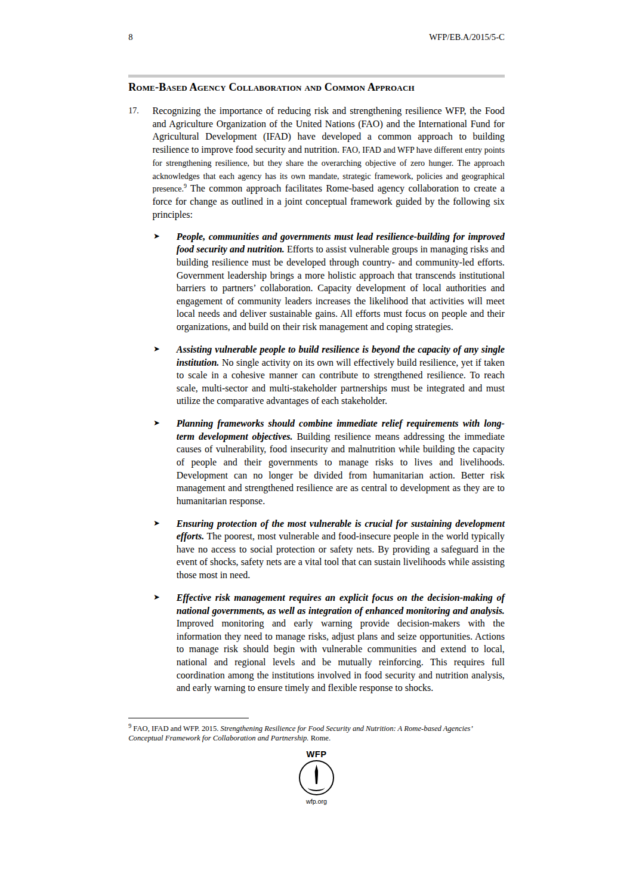8
WFP/EB.A/2015/5-C
Rome-Based Agency Collaboration and Common Approach
17.
Recognizing the importance of reducing risk and strengthening resilience WFP, the Food and Agriculture Organization of the United Nations (FAO) and the International Fund for Agricultural Development (IFAD) have developed a common approach to building resilience to improve food security and nutrition. FAO, IFAD and WFP have different entry points for strengthening resilience, but they share the overarching objective of zero hunger. The approach acknowledges that each agency has its own mandate, strategic framework, policies and geographical presence.9 The common approach facilitates Rome-based agency collaboration to create a force for change as outlined in a joint conceptual framework guided by the following six principles:
People, communities and governments must lead resilience-building for improved food security and nutrition. Efforts to assist vulnerable groups in managing risks and building resilience must be developed through country- and community-led efforts. Government leadership brings a more holistic approach that transcends institutional barriers to partners’ collaboration. Capacity development of local authorities and engagement of community leaders increases the likelihood that activities will meet local needs and deliver sustainable gains. All efforts must focus on people and their organizations, and build on their risk management and coping strategies.
Assisting vulnerable people to build resilience is beyond the capacity of any single institution. No single activity on its own will effectively build resilience, yet if taken to scale in a cohesive manner can contribute to strengthened resilience. To reach scale, multi-sector and multi-stakeholder partnerships must be integrated and must utilize the comparative advantages of each stakeholder.
Planning frameworks should combine immediate relief requirements with long-term development objectives. Building resilience means addressing the immediate causes of vulnerability, food insecurity and malnutrition while building the capacity of people and their governments to manage risks to lives and livelihoods. Development can no longer be divided from humanitarian action. Better risk management and strengthened resilience are as central to development as they are to humanitarian response.
Ensuring protection of the most vulnerable is crucial for sustaining development efforts. The poorest, most vulnerable and food-insecure people in the world typically have no access to social protection or safety nets. By providing a safeguard in the event of shocks, safety nets are a vital tool that can sustain livelihoods while assisting those most in need.
Effective risk management requires an explicit focus on the decision-making of national governments, as well as integration of enhanced monitoring and analysis. Improved monitoring and early warning provide decision-makers with the information they need to manage risks, adjust plans and seize opportunities. Actions to manage risk should begin with vulnerable communities and extend to local, national and regional levels and be mutually reinforcing. This requires full coordination among the institutions involved in food security and nutrition analysis, and early warning to ensure timely and flexible response to shocks.
9 FAO, IFAD and WFP. 2015. Strengthening Resilience for Food Security and Nutrition: A Rome-based Agencies’ Conceptual Framework for Collaboration and Partnership. Rome.
WFP
wfp.org